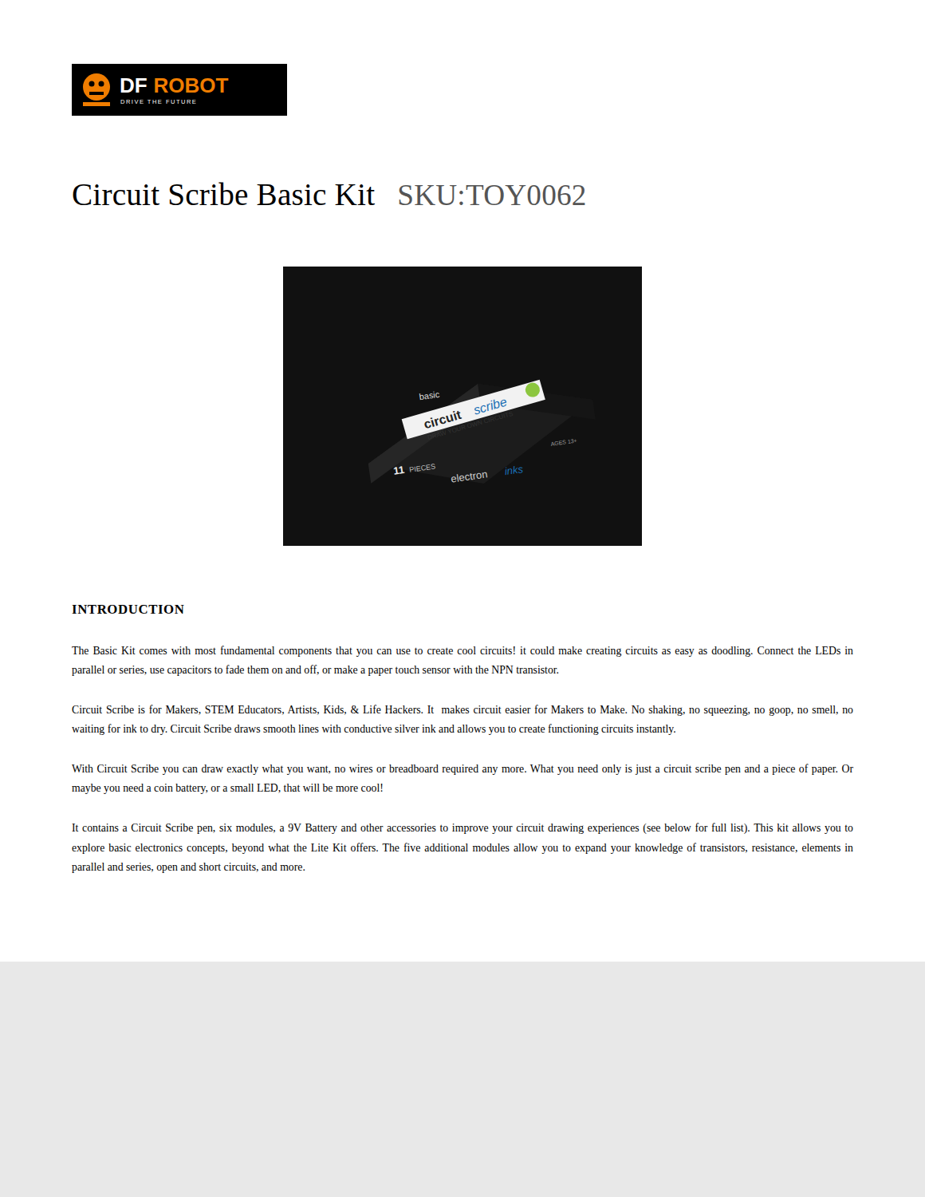Circuit Scribe Basic Kit SKU:TOY0062
INTRODUCTION
The Basic Kit comes with most fundamental components that you can use to create cool circuits! it could make creating circuits as easy as doodling. Connect the LEDs in parallel or series, use capacitors to fade them on and off, or make a paper touch sensor with the NPN transistor.
Circuit Scribe is for Makers, STEM Educators, Artists, Kids, & Life Hackers. It makes circuit easier for Makers to Make. No shaking, no squeezing, no goop, no smell, no waiting for ink to dry. Circuit Scribe draws smooth lines with conductive silver ink and allows you to create functioning circuits instantly.
With Circuit Scribe you can draw exactly what you want, no wires or breadboard required any more. What you need only is just a circuit scribe pen and a piece of paper. Or maybe you need a coin battery, or a small LED, that will be more cool!
It contains a Circuit Scribe pen, six modules, a 9V Battery and other accessories to improve your circuit drawing experiences (see below for full list). This kit allows you to explore basic electronics concepts, beyond what the Lite Kit offers. The five additional modules allow you to expand your knowledge of transistors, resistance, elements in parallel and series, open and short circuits, and more.